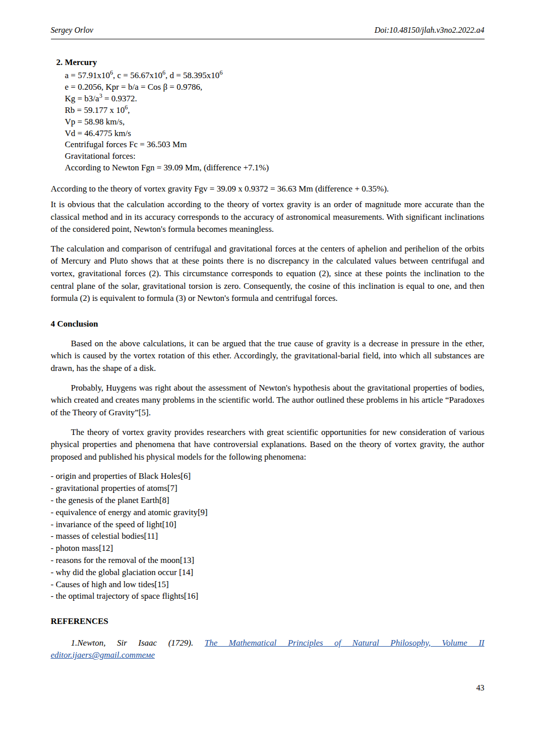Sergey Orlov Doi:10.48150/jlah.v3no2.2022.a4
Mercury
a = 57.91x106, c = 56.67x106, d = 58.395x106
e = 0.2056, Kpr = b/a = Cos β = 0.9786,
Kg = b3/a3 = 0.9372.
Rb = 59.177 x 106,
Vp = 58.98 km/s,
Vd = 46.4775 km/s
Centrifugal forces Fc = 36.503 Mm
Gravitational forces:
According to Newton Fgn = 39.09 Mm, (difference +7.1%)
According to the theory of vortex gravity Fgv = 39.09 x 0.9372 = 36.63 Mm (difference + 0.35%).
It is obvious that the calculation according to the theory of vortex gravity is an order of magnitude more accurate than the classical method and in its accuracy corresponds to the accuracy of astronomical measurements. With significant inclinations of the considered point, Newton's formula becomes meaningless.
The calculation and comparison of centrifugal and gravitational forces at the centers of aphelion and perihelion of the orbits of Mercury and Pluto shows that at these points there is no discrepancy in the calculated values between centrifugal and vortex, gravitational forces (2). This circumstance corresponds to equation (2), since at these points the inclination to the central plane of the solar, gravitational torsion is zero. Consequently, the cosine of this inclination is equal to one, and then formula (2) is equivalent to formula (3) or Newton's formula and centrifugal forces.
4 Conclusion
Based on the above calculations, it can be argued that the true cause of gravity is a decrease in pressure in the ether, which is caused by the vortex rotation of this ether. Accordingly, the gravitational-barial field, into which all substances are drawn, has the shape of a disk.
Probably, Huygens was right about the assessment of Newton's hypothesis about the gravitational properties of bodies, which created and creates many problems in the scientific world. The author outlined these problems in his article “Paradoxes of the Theory of Gravity”[5].
The theory of vortex gravity provides researchers with great scientific opportunities for new consideration of various physical properties and phenomena that have controversial explanations. Based on the theory of vortex gravity, the author proposed and published his physical models for the following phenomena:
- origin and properties of Black Holes[6]
- gravitational properties of atoms[7]
- the genesis of the planet Earth[8]
- equivalence of energy and atomic gravity[9]
- invariance of the speed of light[10]
- masses of celestial bodies[11]
- photon mass[12]
- reasons for the removal of the moon[13]
- why did the global glaciation occur [14]
- Causes of high and low tides[15]
- the optimal trajectory of space flights[16]
REFERENCES
1.Newton, Sir Isaac (1729). The Mathematical Principles of Natural Philosophy, Volume II editor.ijaers@gmail.com теме
43